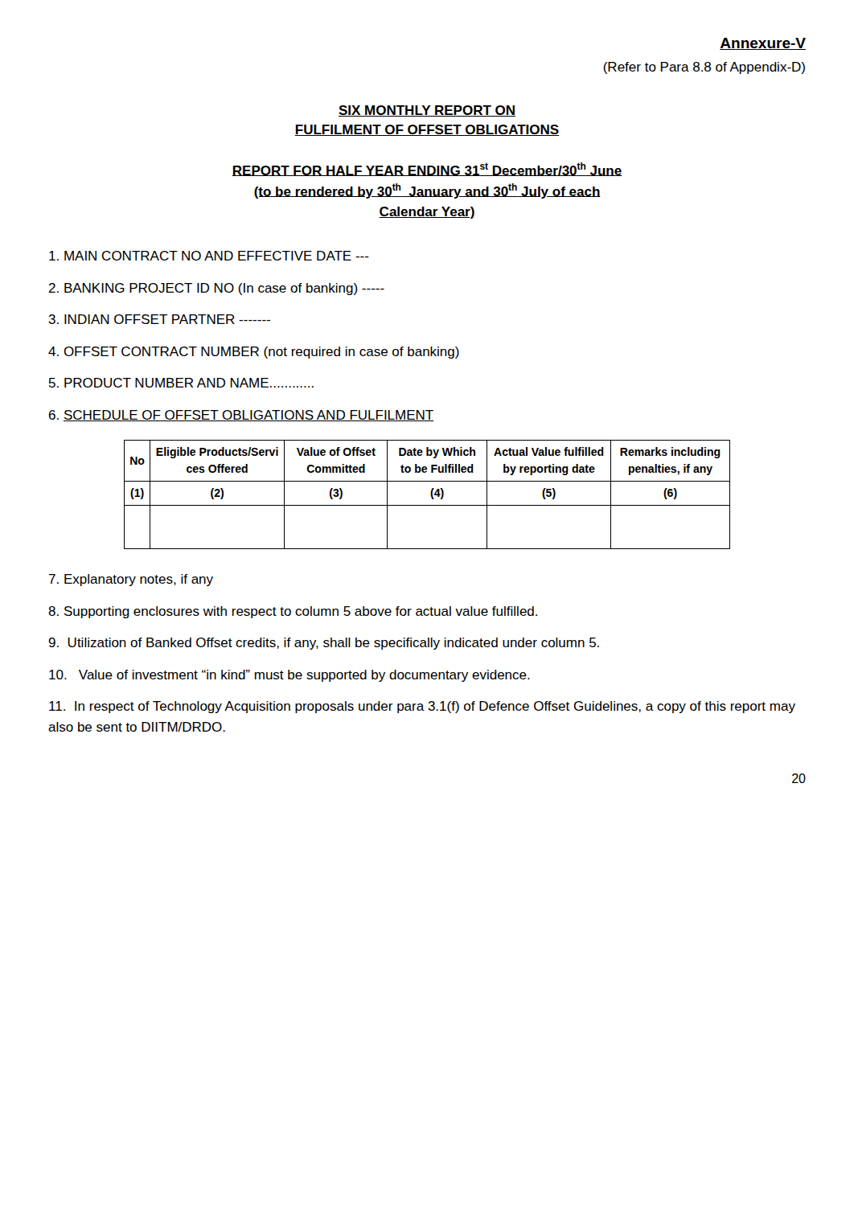Annexure-V
(Refer to Para 8.8 of Appendix-D)
SIX MONTHLY REPORT ON
FULFILMENT OF OFFSET OBLIGATIONS
REPORT FOR HALF YEAR ENDING 31st December/30th June
(to be rendered by 30th January and 30th July of each
Calendar Year)
1. MAIN CONTRACT NO AND EFFECTIVE DATE ---
2. BANKING PROJECT ID NO (In case of banking) -----
3. INDIAN OFFSET PARTNER -------
4. OFFSET CONTRACT NUMBER (not required in case of banking)
5. PRODUCT NUMBER AND NAME............
6. SCHEDULE OF OFFSET OBLIGATIONS AND FULFILMENT
| No | Eligible Products/Servi ces Offered | Value of Offset Committed | Date by Which to be Fulfilled | Actual Value fulfilled by reporting date | Remarks including penalties, if any |
| --- | --- | --- | --- | --- | --- |
| (1) | (2) | (3) | (4) | (5) | (6) |
7. Explanatory notes, if any
8. Supporting enclosures with respect to column 5 above for actual value fulfilled.
9. Utilization of Banked Offset credits, if any, shall be specifically indicated under column 5.
10. Value of investment “in kind” must be supported by documentary evidence.
11. In respect of Technology Acquisition proposals under para 3.1(f) of Defence Offset Guidelines, a copy of this report may also be sent to DIITM/DRDO.
20